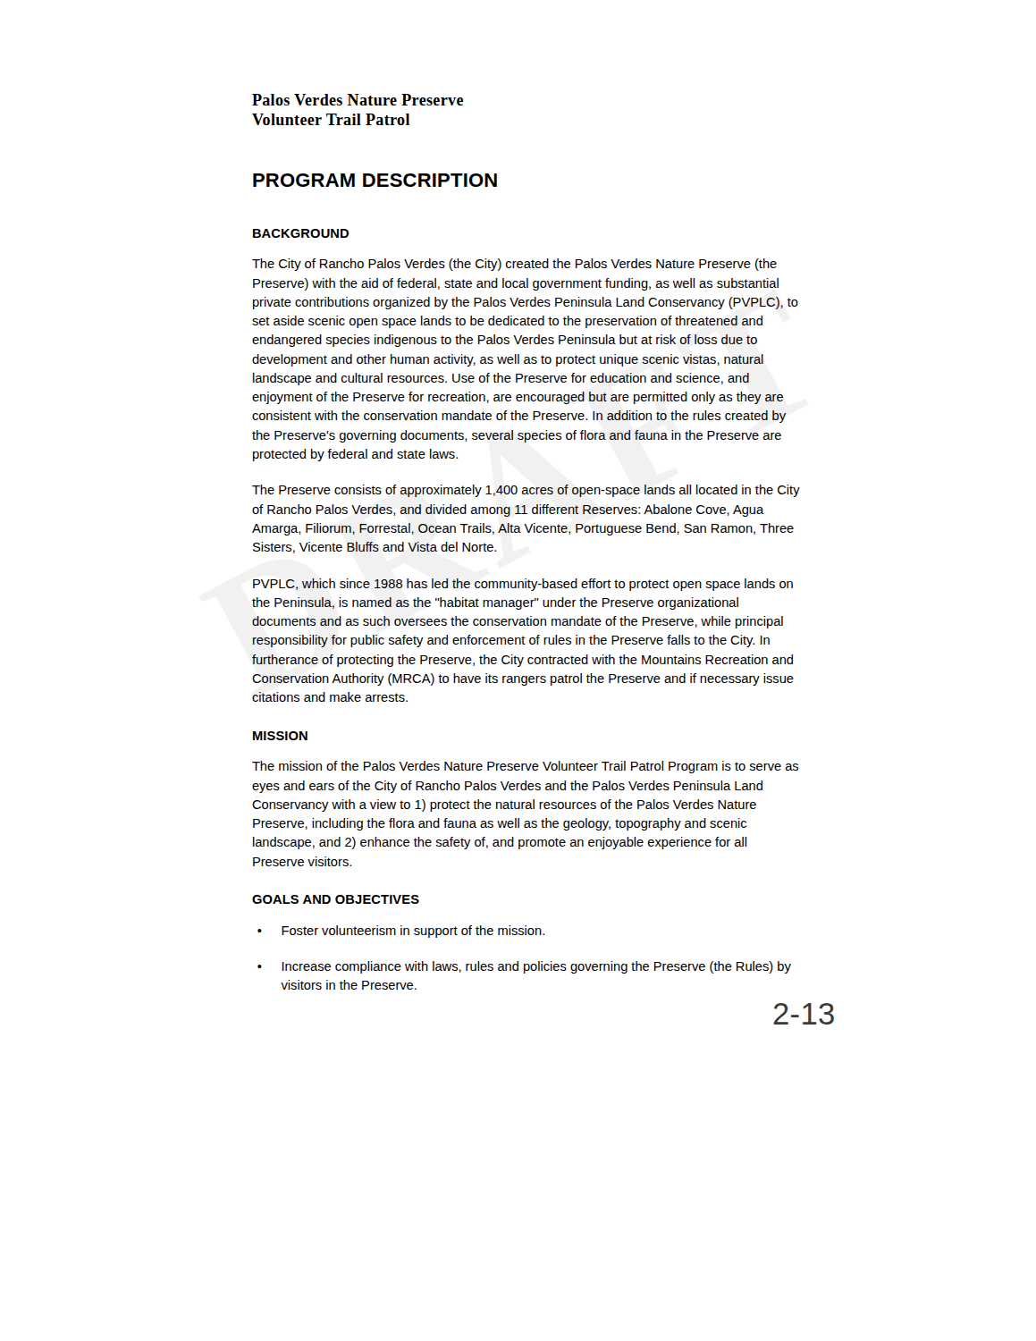DRAFT
Palos Verdes Nature Preserve
Volunteer Trail Patrol
PROGRAM DESCRIPTION
BACKGROUND
The City of Rancho Palos Verdes (the City) created the Palos Verdes Nature Preserve (the Preserve) with the aid of federal, state and local government funding, as well as substantial private contributions organized by the Palos Verdes Peninsula Land Conservancy (PVPLC), to set aside scenic open space lands to be dedicated to the preservation of threatened and endangered species indigenous to the Palos Verdes Peninsula but at risk of loss due to development and other human activity, as well as to protect unique scenic vistas, natural landscape and cultural resources. Use of the Preserve for education and science, and enjoyment of the Preserve for recreation, are encouraged but are permitted only as they are consistent with the conservation mandate of the Preserve. In addition to the rules created by the Preserve's governing documents, several species of flora and fauna in the Preserve are protected by federal and state laws.
The Preserve consists of approximately 1,400 acres of open-space lands all located in the City of Rancho Palos Verdes, and divided among 11 different Reserves: Abalone Cove, Agua Amarga, Filiorum, Forrestal, Ocean Trails, Alta Vicente, Portuguese Bend, San Ramon, Three Sisters, Vicente Bluffs and Vista del Norte.
PVPLC, which since 1988 has led the community-based effort to protect open space lands on the Peninsula, is named as the "habitat manager" under the Preserve organizational documents and as such oversees the conservation mandate of the Preserve, while principal responsibility for public safety and enforcement of rules in the Preserve falls to the City. In furtherance of protecting the Preserve, the City contracted with the Mountains Recreation and Conservation Authority (MRCA) to have its rangers patrol the Preserve and if necessary issue citations and make arrests.
MISSION
The mission of the Palos Verdes Nature Preserve Volunteer Trail Patrol Program is to serve as eyes and ears of the City of Rancho Palos Verdes and the Palos Verdes Peninsula Land Conservancy with a view to 1) protect the natural resources of the Palos Verdes Nature Preserve, including the flora and fauna as well as the geology, topography and scenic landscape, and 2) enhance the safety of, and promote an enjoyable experience for all Preserve visitors.
GOALS AND OBJECTIVES
Foster volunteerism in support of the mission.
Increase compliance with laws, rules and policies governing the Preserve (the Rules) by visitors in the Preserve.
2-13